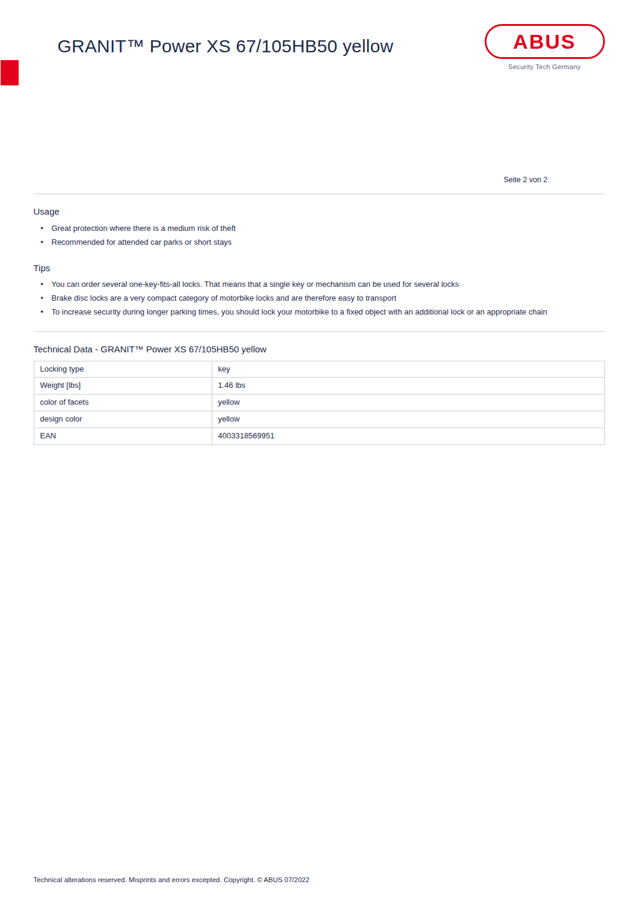GRANIT™ Power XS 67/105HB50 yellow
ABUS
Security Tech Germany
Seite 2 von 2
Usage
Great protection where there is a medium risk of theft
Recommended for attended car parks or short stays
Tips
You can order several one-key-fits-all locks. That means that a single key or mechanism can be used for several locks
Brake disc locks are a very compact category of motorbike locks and are therefore easy to transport
To increase security during longer parking times, you should lock your motorbike to a fixed object with an additional lock or an appropriate chain
Technical Data - GRANIT™ Power XS 67/105HB50 yellow
| Locking type | key |
| Weight [lbs] | 1.46 lbs |
| color of facets | yellow |
| design color | yellow |
| EAN | 4003318569951 |
Technical alterations reserved. Misprints and errors excepted. Copyright. © ABUS 07/2022